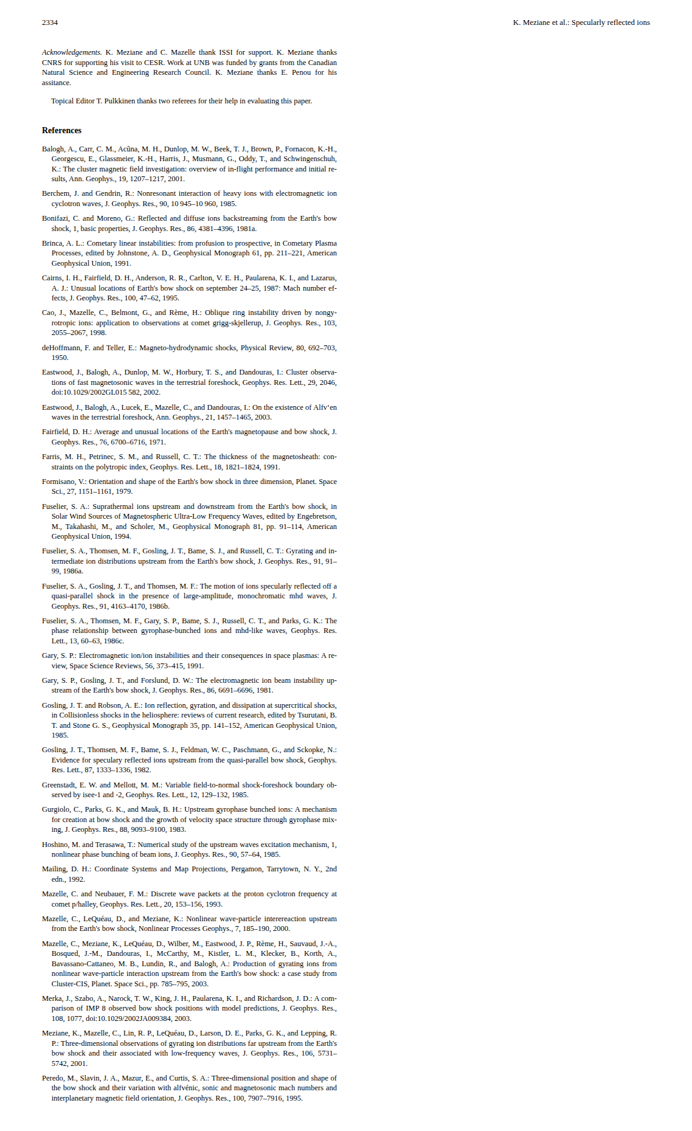2334 K. Meziane et al.: Specularly reflected ions
Acknowledgements. K. Meziane and C. Mazelle thank ISSI for support. K. Meziane thanks CNRS for supporting his visit to CESR. Work at UNB was funded by grants from the Canadian Natural Science and Engineering Research Council. K. Meziane thanks E. Penou for his assitance.
Topical Editor T. Pulkkinen thanks two referees for their help in evaluating this paper.
References
Balogh, A., Carr, C. M., Acũna, M. H., Dunlop, M. W., Beek, T. J., Brown, P., Fornacon, K.-H., Georgescu, E., Glassmeier, K.-H., Harris, J., Musmann, G., Oddy, T., and Schwingenschuh, K.: The cluster magnetic field investigation: overview of in-flight performance and initial results, Ann. Geophys., 19, 1207–1217, 2001.
Berchem, J. and Gendrin, R.: Nonresonant interaction of heavy ions with electromagnetic ion cyclotron waves, J. Geophys. Res., 90, 10 945–10 960, 1985.
Bonifazi, C. and Moreno, G.: Reflected and diffuse ions backstreaming from the Earth's bow shock, 1, basic properties, J. Geophys. Res., 86, 4381–4396, 1981a.
Brinca, A. L.: Cometary linear instabilities: from profusion to prospective, in Cometary Plasma Processes, edited by Johnstone, A. D., Geophysical Monograph 61, pp. 211–221, American Geophysical Union, 1991.
Cairns, I. H., Fairfield, D. H., Anderson, R. R., Carlton, V. E. H., Paularena, K. I., and Lazarus, A. J.: Unusual locations of Earth's bow shock on september 24–25, 1987: Mach number effects, J. Geophys. Res., 100, 47–62, 1995.
Cao, J., Mazelle, C., Belmont, G., and Rème, H.: Oblique ring instability driven by nongyrotropic ions: application to observations at comet grigg-skjellerup, J. Geophys. Res., 103, 2055–2067, 1998.
deHoffmann, F. and Teller, E.: Magneto-hydrodynamic shocks, Physical Review, 80, 692–703, 1950.
Eastwood, J., Balogh, A., Dunlop, M. W., Horbury, T. S., and Dandouras, I.: Cluster observations of fast magnetosonic waves in the terrestrial foreshock, Geophys. Res. Lett., 29, 2046, doi:10.1029/2002GL015 582, 2002.
Eastwood, J., Balogh, A., Lucek, E., Mazelle, C., and Dandouras, I.: On the existence of Alfv‘en waves in the terrestrial foreshock, Ann. Geophys., 21, 1457–1465, 2003.
Fairfield, D. H.: Average and unusual locations of the Earth's magnetopause and bow shock, J. Geophys. Res., 76, 6700–6716, 1971.
Farris, M. H., Petrinec, S. M., and Russell, C. T.: The thickness of the magnetosheath: constraints on the polytropic index, Geophys. Res. Lett., 18, 1821–1824, 1991.
Formisano, V.: Orientation and shape of the Earth's bow shock in three dimension, Planet. Space Sci., 27, 1151–1161, 1979.
Fuselier, S. A.: Suprathermal ions upstream and downstream from the Earth's bow shock, in Solar Wind Sources of Magnetospheric Ultra-Low Frequency Waves, edited by Engebretson, M., Takahashi, M., and Scholer, M., Geophysical Monograph 81, pp. 91–114, American Geophysical Union, 1994.
Fuselier, S. A., Thomsen, M. F., Gosling, J. T., Bame, S. J., and Russell, C. T.: Gyrating and intermediate ion distributions upstream from the Earth's bow shock, J. Geophys. Res., 91, 91–99, 1986a.
Fuselier, S. A., Gosling, J. T., and Thomsen, M. F.: The motion of ions specularly reflected off a quasi-parallel shock in the presence of large-amplitude, monochromatic mhd waves, J. Geophys. Res., 91, 4163–4170, 1986b.
Fuselier, S. A., Thomsen, M. F., Gary, S. P., Bame, S. J., Russell, C. T., and Parks, G. K.: The phase relationship between gyrophase-bunched ions and mhd-like waves, Geophys. Res. Lett., 13, 60–63, 1986c.
Gary, S. P.: Electromagnetic ion/ion instabilities and their consequences in space plasmas: A review, Space Science Reviews, 56, 373–415, 1991.
Gary, S. P., Gosling, J. T., and Forslund, D. W.: The electromagnetic ion beam instability upstream of the Earth's bow shock, J. Geophys. Res., 86, 6691–6696, 1981.
Gosling, J. T. and Robson, A. E.: Ion reflection, gyration, and dissipation at supercritical shocks, in Collisionless shocks in the heliosphere: reviews of current research, edited by Tsurutani, B. T. and Stone G. S., Geophysical Monograph 35, pp. 141–152, American Geophysical Union, 1985.
Gosling, J. T., Thomsen, M. F., Bame, S. J., Feldman, W. C., Paschmann, G., and Sckopke, N.: Evidence for speculary reflected ions upstream from the quasi-parallel bow shock, Geophys. Res. Lett., 87, 1333–1336, 1982.
Greenstadt, E. W. and Mellott, M. M.: Variable field-to-normal shock-foreshock boundary observed by isee-1 and -2, Geophys. Res. Lett., 12, 129–132, 1985.
Gurgiolo, C., Parks, G. K., and Mauk, B. H.: Upstream gyrophase bunched ions: A mechanism for creation at bow shock and the growth of velocity space structure through gyrophase mixing, J. Geophys. Res., 88, 9093–9100, 1983.
Hoshino, M. and Terasawa, T.: Numerical study of the upstream waves excitation mechanism, 1, nonlinear phase bunching of beam ions, J. Geophys. Res., 90, 57–64, 1985.
Mailing, D. H.: Coordinate Systems and Map Projections, Pergamon, Tarrytown, N. Y., 2nd edn., 1992.
Mazelle, C. and Neubauer, F. M.: Discrete wave packets at the proton cyclotron frequency at comet p/halley, Geophys. Res. Lett., 20, 153–156, 1993.
Mazelle, C., LeQuéau, D., and Meziane, K.: Nonlinear wave-particle interereaction upstream from the Earth's bow shock, Nonlinear Processes Geophys., 7, 185–190, 2000.
Mazelle, C., Meziane, K., LeQuéau, D., Wilber, M., Eastwood, J. P., Rème, H., Sauvaud, J.-A., Bosqued, J.-M., Dandouras, I., McCarthy, M., Kistler, L. M., Klecker, B., Korth, A., Bavassano-Cattaneo, M. B., Lundin, R., and Balogh, A.: Production of gyrating ions from nonlinear wave-particle interaction upstream from the Earth's bow shock: a case study from Cluster-CIS, Planet. Space Sci., pp. 785–795, 2003.
Merka, J., Szabo, A., Narock, T. W., King, J. H., Paularena, K. I., and Richardson, J. D.: A comparison of IMP 8 observed bow shock positions with model predictions, J. Geophys. Res., 108, 1077, doi:10.1029/2002JA009384, 2003.
Meziane, K., Mazelle, C., Lin, R. P., LeQuéau, D., Larson, D. E., Parks, G. K., and Lepping, R. P.: Three-dimensional observations of gyrating ion distributions far upstream from the Earth's bow shock and their associated with low-frequency waves, J. Geophys. Res., 106, 5731–5742, 2001.
Peredo, M., Slavin, J. A., Mazur, E., and Curtis, S. A.: Three-dimensional position and shape of the bow shock and their variation with alfvénic, sonic and magnetosonic mach numbers and interplanetary magnetic field orientation, J. Geophys. Res., 100, 7907–7916, 1995.